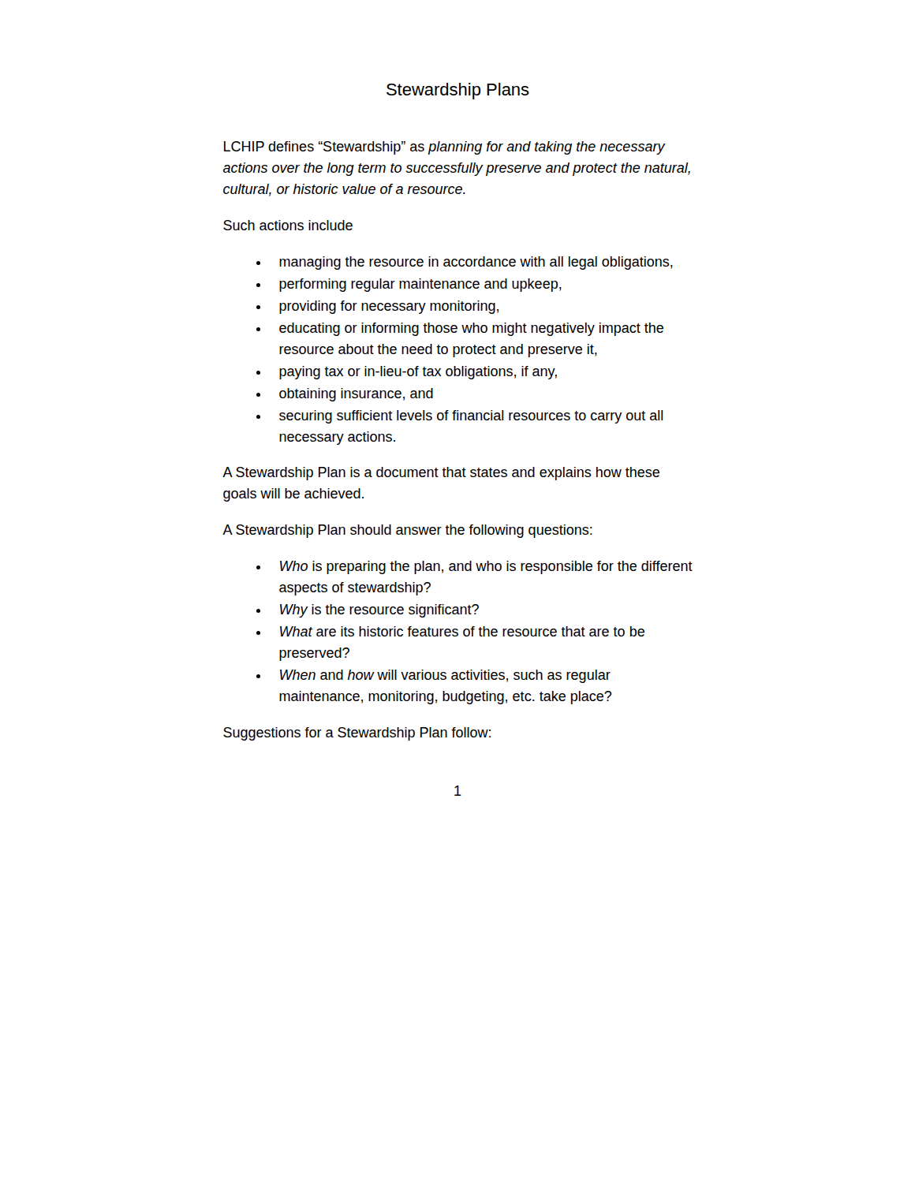Stewardship Plans
LCHIP defines “Stewardship” as planning for and taking the necessary actions over the long term to successfully preserve and protect the natural, cultural, or historic value of a resource.
Such actions include
managing the resource in accordance with all legal obligations,
performing regular maintenance and upkeep,
providing for necessary monitoring,
educating or informing those who might negatively impact the resource about the need to protect and preserve it,
paying tax or in-lieu-of tax obligations, if any,
obtaining insurance, and
securing sufficient levels of financial resources to carry out all necessary actions.
A Stewardship Plan is a document that states and explains how these goals will be achieved.
A Stewardship Plan should answer the following questions:
Who is preparing the plan, and who is responsible for the different aspects of stewardship?
Why is the resource significant?
What are its historic features of the resource that are to be preserved?
When and how will various activities, such as regular maintenance, monitoring, budgeting, etc. take place?
Suggestions for a Stewardship Plan follow:
1